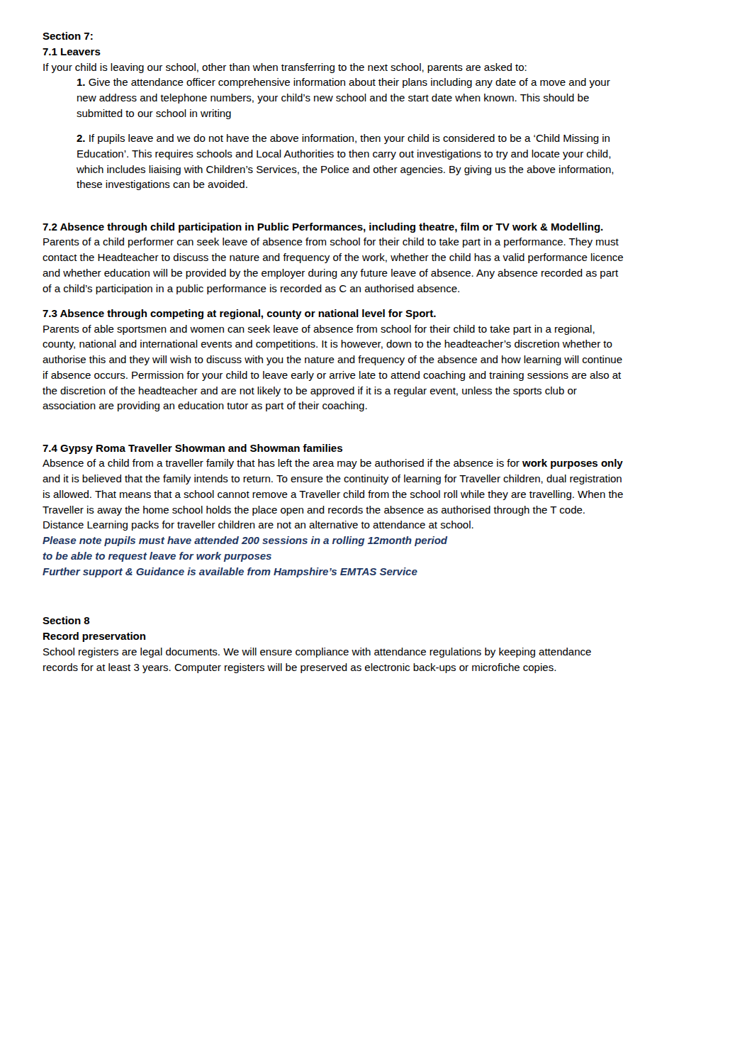Section 7:
7.1 Leavers
If your child is leaving our school, other than when transferring to the next school, parents are asked to:
1. Give the attendance officer comprehensive information about their plans including any date of a move and your new address and telephone numbers, your child’s new school and the start date when known. This should be submitted to our school in writing
2. If pupils leave and we do not have the above information, then your child is considered to be a ‘Child Missing in Education’. This requires schools and Local Authorities to then carry out investigations to try and locate your child, which includes liaising with Children’s Services, the Police and other agencies. By giving us the above information, these investigations can be avoided.
7.2 Absence through child participation in Public Performances, including theatre, film or TV work & Modelling.
Parents of a child performer can seek leave of absence from school for their child to take part in a performance. They must contact the Headteacher to discuss the nature and frequency of the work, whether the child has a valid performance licence and whether education will be provided by the employer during any future leave of absence. Any absence recorded as part of a child’s participation in a public performance is recorded as C an authorised absence.
7.3 Absence through competing at regional, county or national level for Sport.
Parents of able sportsmen and women can seek leave of absence from school for their child to take part in a regional, county, national and international events and competitions. It is however, down to the headteacher’s discretion whether to authorise this and they will wish to discuss with you the nature and frequency of the absence and how learning will continue if absence occurs. Permission for your child to leave early or arrive late to attend coaching and training sessions are also at the discretion of the headteacher and are not likely to be approved if it is a regular event, unless the sports club or association are providing an education tutor as part of their coaching.
7.4 Gypsy Roma Traveller Showman and Showman families
Absence of a child from a traveller family that has left the area may be authorised if the absence is for work purposes only and it is believed that the family intends to return. To ensure the continuity of learning for Traveller children, dual registration is allowed. That means that a school cannot remove a Traveller child from the school roll while they are travelling. When the Traveller is away the home school holds the place open and records the absence as authorised through the T code. Distance Learning packs for traveller children are not an alternative to attendance at school.
Please note pupils must have attended 200 sessions in a rolling 12month period
to be able to request leave for work purposes
Further support & Guidance is available from Hampshire’s EMTAS Service
Section 8
Record preservation
School registers are legal documents. We will ensure compliance with attendance regulations by keeping attendance records for at least 3 years. Computer registers will be preserved as electronic back-ups or microfiche copies.